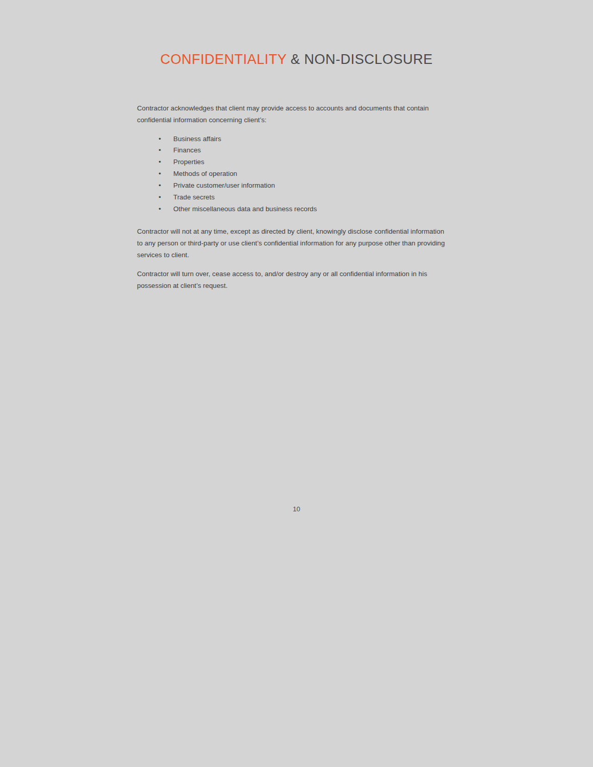CONFIDENTIALITY & NON-DISCLOSURE
Contractor acknowledges that client may provide access to accounts and documents that contain confidential information concerning client’s:
Business affairs
Finances
Properties
Methods of operation
Private customer/user information
Trade secrets
Other miscellaneous data and business records
Contractor will not at any time, except as directed by client, knowingly disclose confidential information to any person or third-party or use client’s confidential information for any purpose other than providing services to client.
Contractor will turn over, cease access to, and/or destroy any or all confidential information in his possession at client’s request.
10